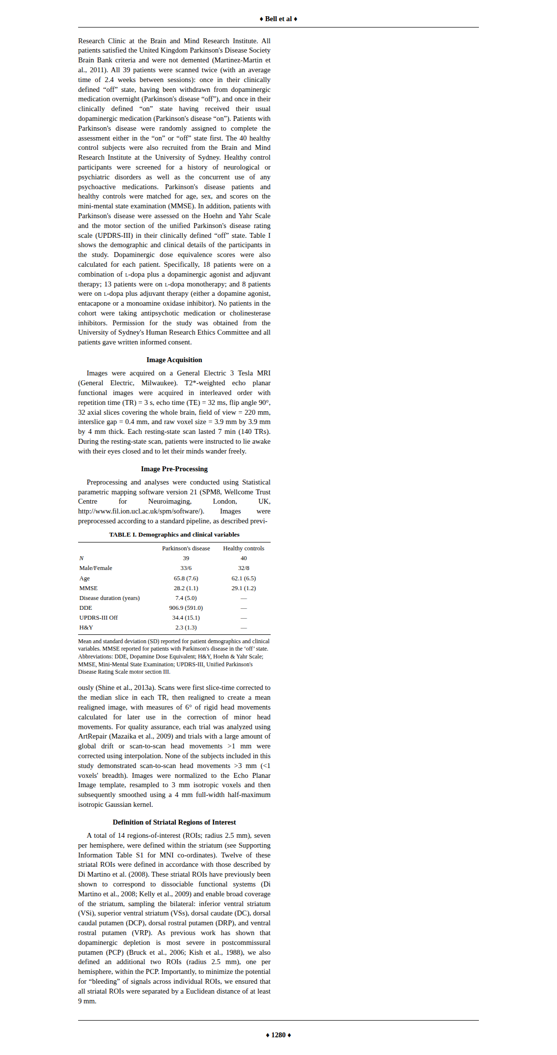♦ Bell et al ♦
Research Clinic at the Brain and Mind Research Institute. All patients satisfied the United Kingdom Parkinson's Disease Society Brain Bank criteria and were not demented (Martinez-Martin et al., 2011). All 39 patients were scanned twice (with an average time of 2.4 weeks between sessions): once in their clinically defined “off” state, having been withdrawn from dopaminergic medication overnight (Parkinson's disease “off”), and once in their clinically defined “on” state having received their usual dopaminergic medication (Parkinson's disease “on”). Patients with Parkinson's disease were randomly assigned to complete the assessment either in the “on” or “off” state first. The 40 healthy control subjects were also recruited from the Brain and Mind Research Institute at the University of Sydney. Healthy control participants were screened for a history of neurological or psychiatric disorders as well as the concurrent use of any psychoactive medications. Parkinson's disease patients and healthy controls were matched for age, sex, and scores on the mini-mental state examination (MMSE). In addition, patients with Parkinson's disease were assessed on the Hoehn and Yahr Scale and the motor section of the unified Parkinson's disease rating scale (UPDRS-III) in their clinically defined “off” state. Table I shows the demographic and clinical details of the participants in the study. Dopaminergic dose equivalence scores were also calculated for each patient. Specifically, 18 patients were on a combination of l-dopa plus a dopaminergic agonist and adjuvant therapy; 13 patients were on l-dopa monotherapy; and 8 patients were on l-dopa plus adjuvant therapy (either a dopamine agonist, entacapone or a monoamine oxidase inhibitor). No patients in the cohort were taking antipsychotic medication or cholinesterase inhibitors. Permission for the study was obtained from the University of Sydney's Human Research Ethics Committee and all patients gave written informed consent.
Image Acquisition
Images were acquired on a General Electric 3 Tesla MRI (General Electric, Milwaukee). T2*-weighted echo planar functional images were acquired in interleaved order with repetition time (TR) = 3 s, echo time (TE) = 32 ms, flip angle 90°, 32 axial slices covering the whole brain, field of view = 220 mm, interslice gap = 0.4 mm, and raw voxel size = 3.9 mm by 3.9 mm by 4 mm thick. Each resting-state scan lasted 7 min (140 TRs). During the resting-state scan, patients were instructed to lie awake with their eyes closed and to let their minds wander freely.
Image Pre-Processing
Preprocessing and analyses were conducted using Statistical parametric mapping software version 21 (SPM8, Wellcome Trust Centre for Neuroimaging, London, UK, http://www.fil.ion.ucl.ac.uk/spm/software/). Images were preprocessed according to a standard pipeline, as described previ-
TABLE I. Demographics and clinical variables
| | Parkinson's disease | Healthy controls |
| --- | --- | --- |
| N | 39 | 40 |
| Male/Female | 33/6 | 32/8 |
| Age | 65.8 (7.6) | 62.1 (6.5) |
| MMSE | 28.2 (1.1) | 29.1 (1.2) |
| Disease duration (years) | 7.4 (5.0) | — |
| DDE | 906.9 (591.0) | — |
| UPDRS-III Off | 34.4 (15.1) | — |
| H&Y | 2.3 (1.3) | — |
Mean and standard deviation (SD) reported for patient demographics and clinical variables. MMSE reported for patients with Parkinson's disease in the ‘off’ state. Abbreviations: DDE, Dopamine Dose Equivalent; H&Y, Hoehn & Yahr Scale; MMSE, Mini-Mental State Examination; UPDRS-III, Unified Parkinson's Disease Rating Scale motor section III.
ously (Shine et al., 2013a). Scans were first slice-time corrected to the median slice in each TR, then realigned to create a mean realigned image, with measures of 6° of rigid head movements calculated for later use in the correction of minor head movements. For quality assurance, each trial was analyzed using ArtRepair (Mazaika et al., 2009) and trials with a large amount of global drift or scan-to-scan head movements >1 mm were corrected using interpolation. None of the subjects included in this study demonstrated scan-to-scan head movements >3 mm (<1 voxels' breadth). Images were normalized to the Echo Planar Image template, resampled to 3 mm isotropic voxels and then subsequently smoothed using a 4 mm full-width half-maximum isotropic Gaussian kernel.
Definition of Striatal Regions of Interest
A total of 14 regions-of-interest (ROIs; radius 2.5 mm), seven per hemisphere, were defined within the striatum (see Supporting Information Table S1 for MNI co-ordinates). Twelve of these striatal ROIs were defined in accordance with those described by Di Martino et al. (2008). These striatal ROIs have previously been shown to correspond to dissociable functional systems (Di Martino et al., 2008; Kelly et al., 2009) and enable broad coverage of the striatum, sampling the bilateral: inferior ventral striatum (VSi), superior ventral striatum (VSs), dorsal caudate (DC), dorsal caudal putamen (DCP), dorsal rostral putamen (DRP), and ventral rostral putamen (VRP). As previous work has shown that dopaminergic depletion is most severe in postcommissural putamen (PCP) (Bruck et al., 2006; Kish et al., 1988), we also defined an additional two ROIs (radius 2.5 mm), one per hemisphere, within the PCP. Importantly, to minimize the potential for “bleeding” of signals across individual ROIs, we ensured that all striatal ROIs were separated by a Euclidean distance of at least 9 mm.
♦ 1280 ♦